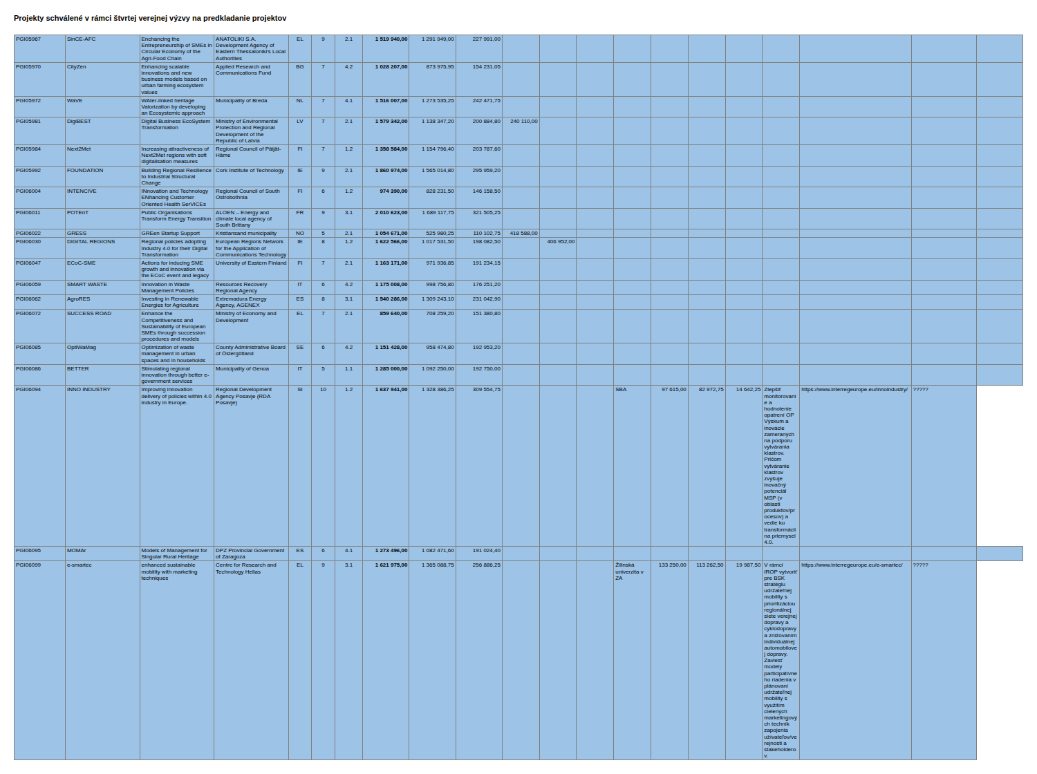Projekty schválené v rámci štvrtej verejnej výzvy na predkladanie projektov
| PGI05967 | SinCE-AFC | Enchancing the Entrepreneurship of SMEs in Circular Economy of the Agri-Food Chain | ANATOLIKI S.A. Development Agency of Eastern Thessaloniki's Local Authorities | EL | 9 | 2.1 | 1 519 940,00 | 1 291 949,00 | 227 991,00 | | | | | | | | | | | |
| PGI05970 | CityZen | Enhancing scalable innovations and new business models based on urban farming ecosystem values | Applied Research and Communications Fund | BG | 7 | 4.2 | 1 028 207,00 | 873 975,95 | 154 231,05 | | | | | | | | | | | |
| PGI05972 | WaVE | WAter-linked heritage Valorization by developing an Ecosystemic approach | Municipality of Breda | NL | 7 | 4.1 | 1 516 007,00 | 1 273 535,25 | 242 471,75 | | | | | | | | | | | |
| PGI05981 | DigiBEST | Digital Business EcoSystem Transformation | Ministry of Environmental Protection and Regional Development of the Republic of Latvia | LV | 7 | 2.1 | 1 579 342,00 | 1 138 347,20 | 200 884,80 | 240 110,00 | | | | | | | | | | |
| PGI05984 | Next2Met | Increasing attractiveness of Next2Met regions with soft digitalisation measures | Regional Council of Päijät-Häme | FI | 7 | 1.2 | 1 358 584,00 | 1 154 796,40 | 203 787,60 | | | | | | | | | | | |
| PGI05992 | FOUNDATION | Building Regional Resilience to Industrial Structural Change | Cork Institute of Technology | IE | 9 | 2.1 | 1 860 974,00 | 1 565 014,80 | 295 959,20 | | | | | | | | | | | |
| PGI06004 | INTENCIVE | INnovation and Technology ENhancing Customer Oriented Health SerVICEs | Regional Council of South Ostrobothnia | FI | 6 | 1.2 | 974 390,00 | 828 231,50 | 146 158,50 | | | | | | | | | | | |
| PGI06011 | POTEnT | Public Organisations Transform Energy Transition | ALOEN – Energy and climate local agency of South Brittany | FR | 9 | 3.1 | 2 010 623,00 | 1 689 117,75 | 321 505,25 | | | | | | | | | | | |
| PGI06022 | GRESS | GREen Startup Support | Kristiansand municipality | NO | 5 | 2.1 | 1 054 671,00 | 525 980,25 | 110 102,75 | 418 588,00 | | | | | | | | | | |
| PGI06030 | DIGITAL REGIONS | Regional policies adopting Industry 4.0 for their Digital Transformation | European Regions Network for the Application of Communications Technology | IE | 8 | 1.2 | 1 622 566,00 | 1 017 531,50 | 198 082,50 | | 406 952,00 | | | | | | | | | |
| PGI06047 | ECoC-SME | Actions for inducing SME growth and innovation via the ECoC event and legacy | University of Eastern Finland | FI | 7 | 2.1 | 1 163 171,00 | 971 936,85 | 191 234,15 | | | | | | | | | | | |
| PGI06059 | SMART WASTE | Innovation in Waste Management Policies | Resources Recovery Regional Agency | IT | 6 | 4.2 | 1 175 008,00 | 998 756,80 | 176 251,20 | | | | | | | | | | | |
| PGI06062 | AgroRES | Investing in Renewable Energies for Agriculture | Extremadura Energy Agency, AGENEX | ES | 8 | 3.1 | 1 540 286,00 | 1 309 243,10 | 231 042,90 | | | | | | | | | | | |
| PGI06072 | SUCCESS ROAD | Enhance the Competitiveness and Sustainability of European SMEs through succession procedures and models | Ministry of Economy and Development | EL | 7 | 2.1 | 859 640,00 | 708 259,20 | 151 380,80 | | | | | | | | | | | |
| PGI06085 | OptiWaMag | Optimization of waste management in urban spaces and in households | County Administrative Board of Östergötland | SE | 6 | 4.2 | 1 151 428,00 | 958 474,80 | 192 953,20 | | | | | | | | | | | |
| PGI06086 | BETTER | Stimulating regional innovation through better e-government services | Municipality of Genoa | IT | 5 | 1.1 | 1 285 000,00 | 1 092 250,00 | 192 750,00 | | | | | | | | | | | |
| PGI06094 | INNO INDUSTRY | Improving innovation delivery of policies within 4.0 industry in Europe. | Regional Development Agency Posavje (RDA Posavje) | SI | 10 | 1.2 | 1 637 941,00 | 1 328 386,25 | 309 554,75 | | | | SBA | 97 615,00 | 82 972,75 | 14 642,25 | Zlepšiť monitorovanie a hodnotenie opatrení OP Výskum a inovácie zameraných na podporu vytvárania klastrov. Pričom vytváranie klastrov zvyšuje inovačný potenciál MSP (v oblasti produktov/procesov) a vedie ku transformácii na priemysel 4.0. | https://www.interregeurope.eu/innoindustry/ | ????? |
| PGI06095 | MOMAr | Models of Management for Singular Rural Heritage | DPZ Provincial Government of Zaragoza | ES | 6 | 4.1 | 1 273 496,00 | 1 082 471,60 | 191 024,40 | | | | | | | | | | | |
| PGI06099 | e-smartec | enhanced sustainable mobility with marketing techniques | Centre for Research and Technology Hellas | EL | 9 | 3.1 | 1 621 975,00 | 1 365 088,75 | 256 886,25 | | | | Žilinská univerzita v ZA | 133 250,00 | 113 262,50 | 19 987,50 | V rámci IROP vytvoriť pre BSK stratégiu udržateľnej mobility s prioritizáciou regionálnej siete verejnej dopravy a cyklodopravy a znižovaním individuálnej automobilovej dopravy. Zaviesť modely participatívneho riadenia v plánovaní udržateľnej mobility s využitím cielených marketingových techník zapojenia užívateľov/verejnosti a stakeholderov. | https://www.interregeurope.eu/e-smartec/ | ????? |